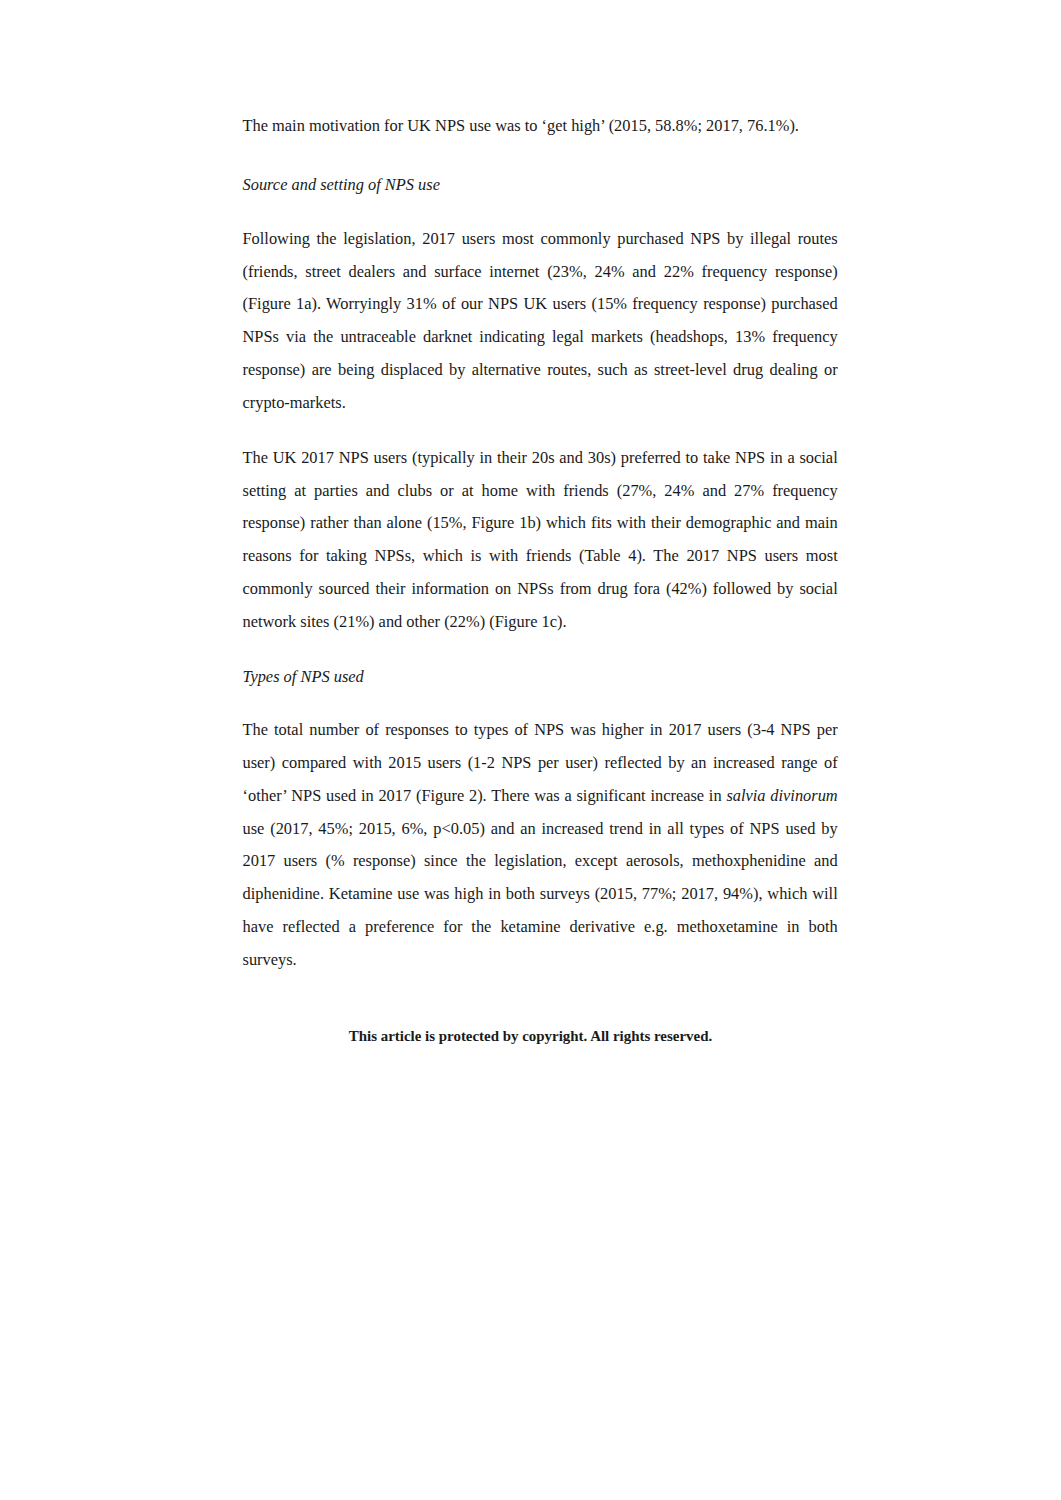Accepted Article
The main motivation for UK NPS use was to ‘get high’ (2015, 58.8%; 2017, 76.1%).
Source and setting of NPS use
Following the legislation, 2017 users most commonly purchased NPS by illegal routes (friends, street dealers and surface internet (23%, 24% and 22% frequency response) (Figure 1a). Worryingly 31% of our NPS UK users (15% frequency response) purchased NPSs via the untraceable darknet indicating legal markets (headshops, 13% frequency response) are being displaced by alternative routes, such as street-level drug dealing or crypto-markets.
The UK 2017 NPS users (typically in their 20s and 30s) preferred to take NPS in a social setting at parties and clubs or at home with friends (27%, 24% and 27% frequency response) rather than alone (15%, Figure 1b) which fits with their demographic and main reasons for taking NPSs, which is with friends (Table 4). The 2017 NPS users most commonly sourced their information on NPSs from drug fora (42%) followed by social network sites (21%) and other (22%) (Figure 1c).
Types of NPS used
The total number of responses to types of NPS was higher in 2017 users (3-4 NPS per user) compared with 2015 users (1-2 NPS per user) reflected by an increased range of ‘other’ NPS used in 2017 (Figure 2). There was a significant increase in salvia divinorum use (2017, 45%; 2015, 6%, p<0.05) and an increased trend in all types of NPS used by 2017 users (% response) since the legislation, except aerosols, methoxphenidine and diphenidine. Ketamine use was high in both surveys (2015, 77%; 2017, 94%), which will have reflected a preference for the ketamine derivative e.g. methoxetamine in both surveys.
This article is protected by copyright. All rights reserved.